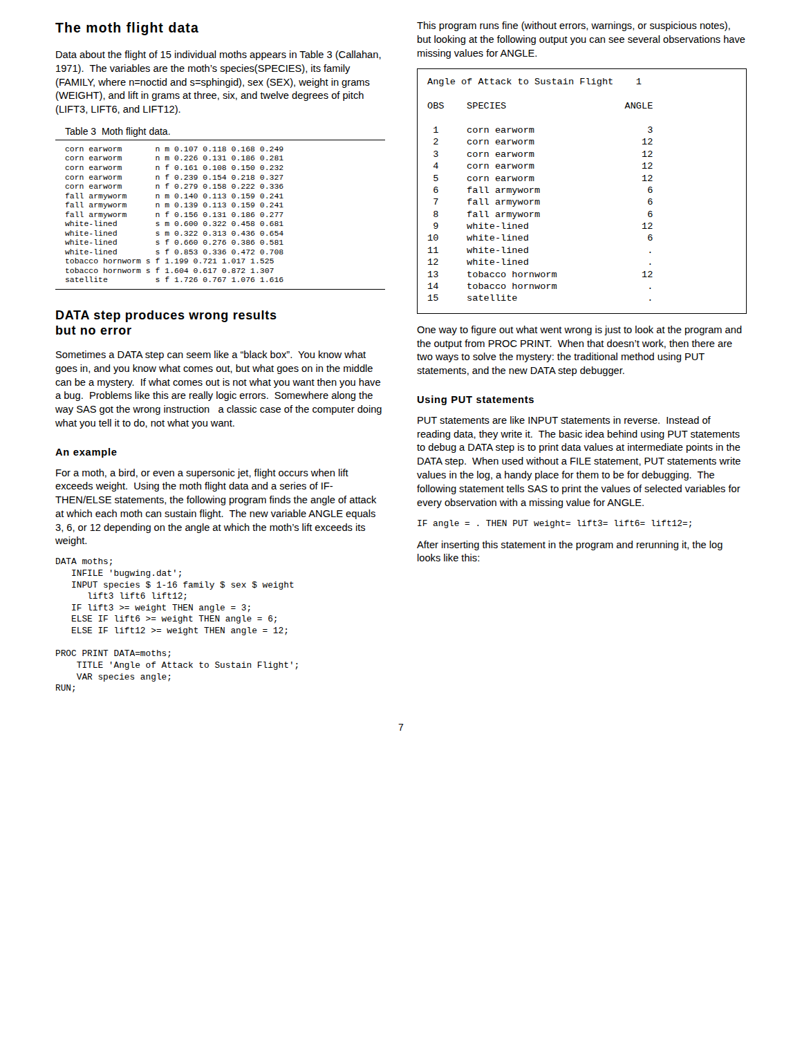The moth flight data
Data about the flight of 15 individual moths appears in Table 3 (Callahan, 1971). The variables are the moth’s species(SPECIES), its family (FAMILY, where n=noctid and s=sphingid), sex (SEX), weight in grams (WEIGHT), and lift in grams at three, six, and twelve degrees of pitch (LIFT3, LIFT6, and LIFT12).
Table 3 Moth flight data.
corn earworm       n m 0.107 0.118 0.168 0.249
corn earworm       n m 0.226 0.131 0.186 0.281
corn earworm       n f 0.161 0.108 0.150 0.232
corn earworm       n f 0.239 0.154 0.218 0.327
corn earworm       n f 0.279 0.158 0.222 0.336
fall armyworm      n m 0.140 0.113 0.159 0.241
fall armyworm      n m 0.139 0.113 0.159 0.241
fall armyworm      n f 0.156 0.131 0.186 0.277
white-lined        s m 0.600 0.322 0.458 0.681
white-lined        s m 0.322 0.313 0.436 0.654
white-lined        s f 0.660 0.276 0.386 0.581
white-lined        s f 0.853 0.336 0.472 0.708
tobacco hornworm s f 1.199 0.721 1.017 1.525
tobacco hornworm s f 1.604 0.617 0.872 1.307
satellite          s f 1.726 0.767 1.076 1.616
DATA step produces wrong results
but no error
Sometimes a DATA step can seem like a “black box”. You know what goes in, and you know what comes out, but what goes on in the middle can be a mystery. If what comes out is not what you want then you have a bug. Problems like this are really logic errors. Somewhere along the way SAS got the wrong instruction a classic case of the computer doing what you tell it to do, not what you want.
An example
For a moth, a bird, or even a supersonic jet, flight occurs when lift exceeds weight. Using the moth flight data and a series of IF-THEN/ELSE statements, the following program finds the angle of attack at which each moth can sustain flight. The new variable ANGLE equals 3, 6, or 12 depending on the angle at which the moth’s lift exceeds its weight.
DATA moths; INFILE 'bugwing.dat'; INPUT species $ 1-16 family $ sex $ weight lift3 lift6 lift12; IF lift3 >= weight THEN angle = 3; ELSE IF lift6 >= weight THEN angle = 6; ELSE IF lift12 >= weight THEN angle = 12; PROC PRINT DATA=moths; TITLE 'Angle of Attack to Sustain Flight'; VAR species angle; RUN;
This program runs fine (without errors, warnings, or suspicious notes), but looking at the following output you can see several observations have missing values for ANGLE.
Angle of Attack to Sustain Flight    1

OBS    SPECIES                     ANGLE

 1     corn earworm                    3
 2     corn earworm                   12
 3     corn earworm                   12
 4     corn earworm                   12
 5     corn earworm                   12
 6     fall armyworm                   6
 7     fall armyworm                   6
 8     fall armyworm                   6
 9     white-lined                    12
10     white-lined                     6
11     white-lined                     .
12     white-lined                     .
13     tobacco hornworm               12
14     tobacco hornworm                .
15     satellite                       .
One way to figure out what went wrong is just to look at the program and the output from PROC PRINT. When that doesn’t work, then there are two ways to solve the mystery: the traditional method using PUT statements, and the new DATA step debugger.
Using PUT statements
PUT statements are like INPUT statements in reverse. Instead of reading data, they write it. The basic idea behind using PUT statements to debug a DATA step is to print data values at intermediate points in the DATA step. When used without a FILE statement, PUT statements write values in the log, a handy place for them to be for debugging. The following statement tells SAS to print the values of selected variables for every observation with a missing value for ANGLE.
IF angle = . THEN PUT weight= lift3= lift6= lift12=;
After inserting this statement in the program and rerunning it, the log looks like this:
7